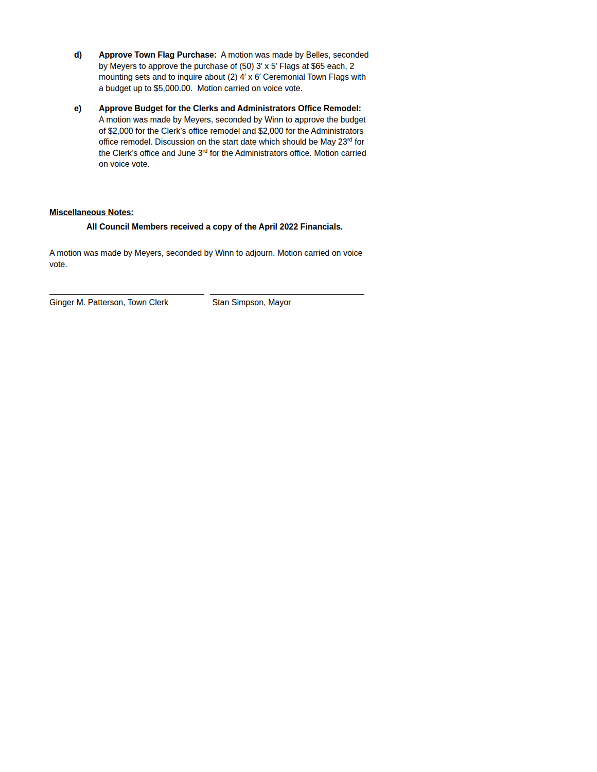d) Approve Town Flag Purchase: A motion was made by Belles, seconded by Meyers to approve the purchase of (50) 3′ x 5′ Flags at $65 each, 2 mounting sets and to inquire about (2) 4′ x 6′ Ceremonial Town Flags with a budget up to $5,000.00. Motion carried on voice vote.
e) Approve Budget for the Clerks and Administrators Office Remodel: A motion was made by Meyers, seconded by Winn to approve the budget of $2,000 for the Clerk’s office remodel and $2,000 for the Administrators office remodel. Discussion on the start date which should be May 23rd for the Clerk’s office and June 3rd for the Administrators office. Motion carried on voice vote.
Miscellaneous Notes:
All Council Members received a copy of the April 2022 Financials.
A motion was made by Meyers, seconded by Winn to adjourn. Motion carried on voice vote.
| Ginger M. Patterson, Town Clerk | Stan Simpson, Mayor |